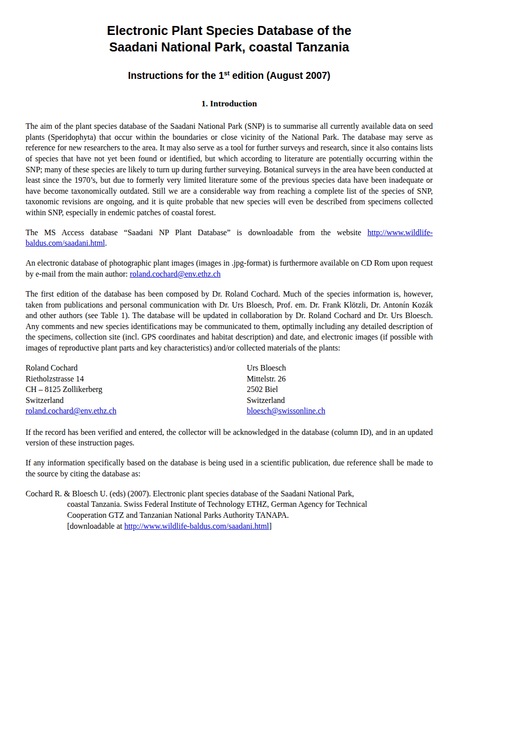Electronic Plant Species Database of the
Saadani National Park, coastal Tanzania
Instructions for the 1st edition (August 2007)
1. Introduction
The aim of the plant species database of the Saadani National Park (SNP) is to summarise all currently available data on seed plants (Speridophyta) that occur within the boundaries or close vicinity of the National Park. The database may serve as reference for new researchers to the area. It may also serve as a tool for further surveys and research, since it also contains lists of species that have not yet been found or identified, but which according to literature are potentially occurring within the SNP; many of these species are likely to turn up during further surveying. Botanical surveys in the area have been conducted at least since the 1970’s, but due to formerly very limited literature some of the previous species data have been inadequate or have become taxonomically outdated. Still we are a considerable way from reaching a complete list of the species of SNP, taxonomic revisions are ongoing, and it is quite probable that new species will even be described from specimens collected within SNP, especially in endemic patches of coastal forest.
The MS Access database “Saadani NP Plant Database” is downloadable from the website http://www.wildlife-baldus.com/saadani.html.
An electronic database of photographic plant images (images in .jpg-format) is furthermore available on CD Rom upon request by e-mail from the main author: roland.cochard@env.ethz.ch
The first edition of the database has been composed by Dr. Roland Cochard. Much of the species information is, however, taken from publications and personal communication with Dr. Urs Bloesch, Prof. em. Dr. Frank Klötzli, Dr. Antonín Kozák and other authors (see Table 1). The database will be updated in collaboration by Dr. Roland Cochard and Dr. Urs Bloesch. Any comments and new species identifications may be communicated to them, optimally including any detailed description of the specimens, collection site (incl. GPS coordinates and habitat description) and date, and electronic images (if possible with images of reproductive plant parts and key characteristics) and/or collected materials of the plants:
| Roland Cochard Rietholzstrasse 14 CH – 8125 Zollikerberg Switzerland roland.cochard@env.ethz.ch | Urs Bloesch Mittelstr. 26 2502 Biel Switzerland bloesch@swissonline.ch |
If the record has been verified and entered, the collector will be acknowledged in the database (column ID), and in an updated version of these instruction pages.
If any information specifically based on the database is being used in a scientific publication, due reference shall be made to the source by citing the database as:
Cochard R. & Bloesch U. (eds) (2007). Electronic plant species database of the Saadani National Park, coastal Tanzania. Swiss Federal Institute of Technology ETHZ, German Agency for Technical Cooperation GTZ and Tanzanian National Parks Authority TANAPA. [downloadable at http://www.wildlife-baldus.com/saadani.html]